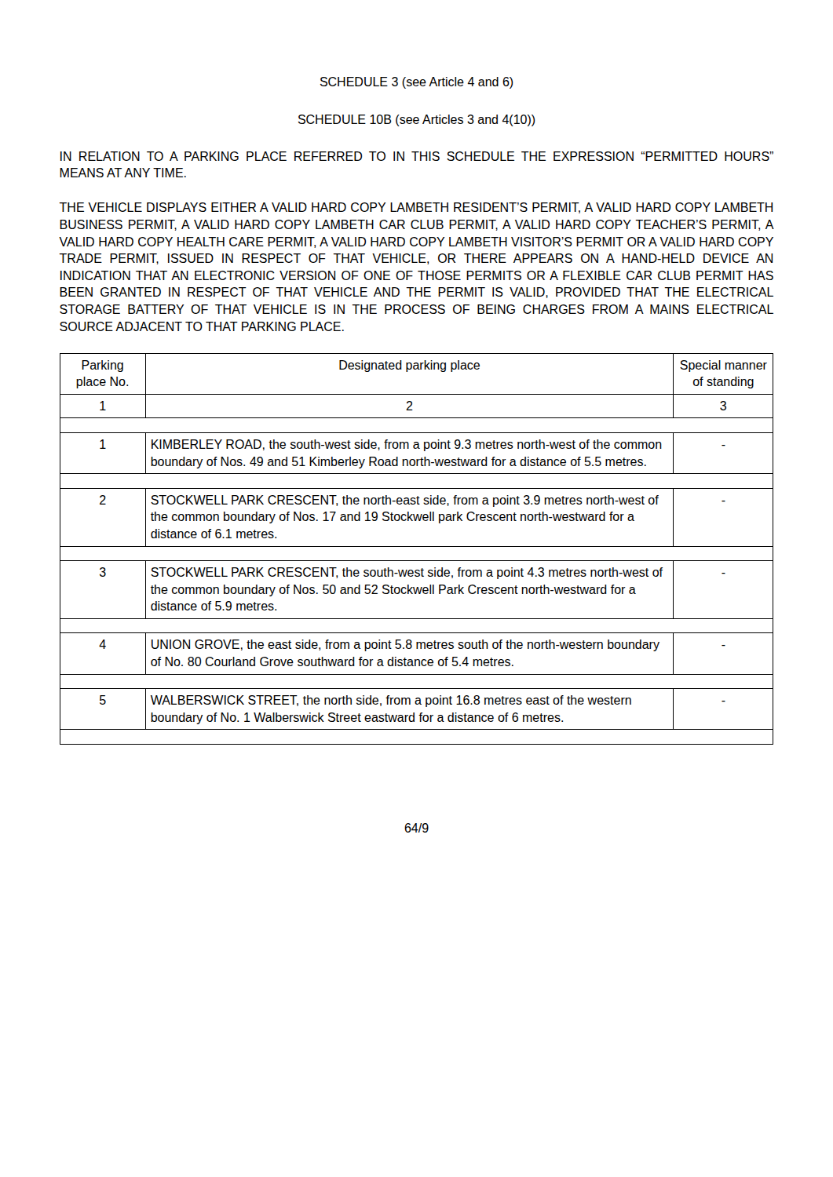SCHEDULE 3 (see Article 4 and 6)
SCHEDULE 10B (see Articles 3 and 4(10))
IN RELATION TO A PARKING PLACE REFERRED TO IN THIS SCHEDULE THE EXPRESSION “PERMITTED HOURS” MEANS AT ANY TIME.
THE VEHICLE DISPLAYS EITHER A VALID HARD COPY LAMBETH RESIDENT’S PERMIT, A VALID HARD COPY LAMBETH BUSINESS PERMIT, A VALID HARD COPY LAMBETH CAR CLUB PERMIT, A VALID HARD COPY TEACHER’S PERMIT, A VALID HARD COPY HEALTH CARE PERMIT, A VALID HARD COPY LAMBETH VISITOR’S PERMIT OR A VALID HARD COPY TRADE PERMIT, ISSUED IN RESPECT OF THAT VEHICLE, OR THERE APPEARS ON A HAND-HELD DEVICE AN INDICATION THAT AN ELECTRONIC VERSION OF ONE OF THOSE PERMITS OR A FLEXIBLE CAR CLUB PERMIT HAS BEEN GRANTED IN RESPECT OF THAT VEHICLE AND THE PERMIT IS VALID, PROVIDED THAT THE ELECTRICAL STORAGE BATTERY OF THAT VEHICLE IS IN THE PROCESS OF BEING CHARGES FROM A MAINS ELECTRICAL SOURCE ADJACENT TO THAT PARKING PLACE.
| Parking place No. | Designated parking place | Special manner of standing |
| --- | --- | --- |
| 1 | 2 | 3 |
| 1 | KIMBERLEY ROAD, the south-west side, from a point 9.3 metres north-west of the common boundary of Nos. 49 and 51 Kimberley Road north-westward for a distance of 5.5 metres. | - |
| 2 | STOCKWELL PARK CRESCENT, the north-east side, from a point 3.9 metres north-west of the common boundary of Nos. 17 and 19 Stockwell park Crescent north-westward for a distance of 6.1 metres. | - |
| 3 | STOCKWELL PARK CRESCENT, the south-west side, from a point 4.3 metres north-west of the common boundary of Nos. 50 and 52 Stockwell Park Crescent north-westward for a distance of 5.9 metres. | - |
| 4 | UNION GROVE, the east side, from a point 5.8 metres south of the north-western boundary of No. 80 Courland Grove southward for a distance of 5.4 metres. | - |
| 5 | WALBERSWICK STREET, the north side, from a point 16.8 metres east of the western boundary of No. 1 Walberswick Street eastward for a distance of 6 metres. | - |
64/9